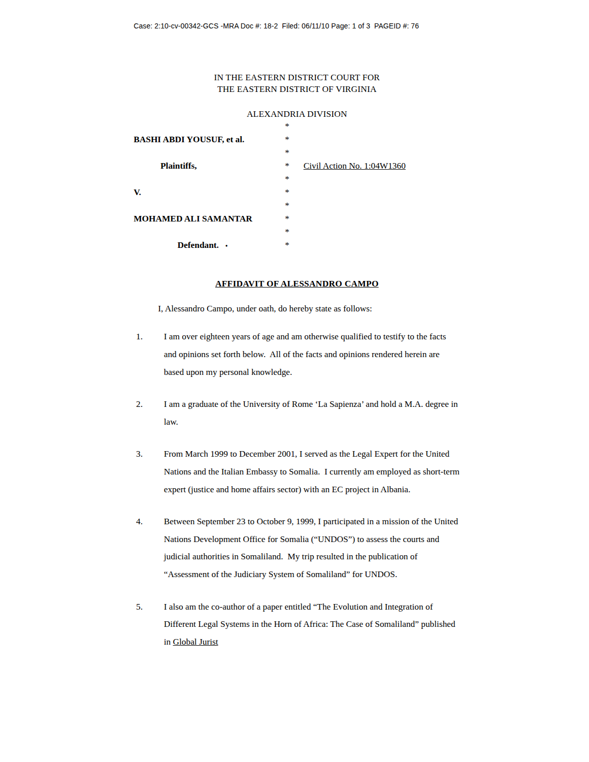Case: 2:10-cv-00342-GCS -MRA Doc #: 18-2 Filed: 06/11/10 Page: 1 of 3 PAGEID #: 76
IN THE EASTERN DISTRICT COURT FOR
THE EASTERN DISTRICT OF VIRGINIA
ALEXANDRIA DIVISION
| | * | |
| BASHI ABDI YOUSUF, et al. | * | |
| | * | |
| Plaintiffs, | * | Civil Action No. 1:04W1360 |
| | * | |
| V. | * | |
| | * | |
| MOHAMED ALI SAMANTAR | * | |
| | * | |
| Defendant. • | * | |
AFFIDAVIT OF ALESSANDRO CAMPO
I, Alessandro Campo, under oath, do hereby state as follows:
1. I am over eighteen years of age and am otherwise qualified to testify to the facts and opinions set forth below. All of the facts and opinions rendered herein are based upon my personal knowledge.
2. I am a graduate of the University of Rome ‘La Sapienza’ and hold a M.A. degree in law.
3. From March 1999 to December 2001, I served as the Legal Expert for the United Nations and the Italian Embassy to Somalia. I currently am employed as short-term expert (justice and home affairs sector) with an EC project in Albania.
4. Between September 23 to October 9, 1999, I participated in a mission of the United Nations Development Office for Somalia (“UNDOS”) to assess the courts and judicial authorities in Somaliland. My trip resulted in the publication of “Assessment of the Judiciary System of Somaliland” for UNDOS.
5. I also am the co-author of a paper entitled “The Evolution and Integration of Different Legal Systems in the Horn of Africa: The Case of Somaliland” published in Global Jurist